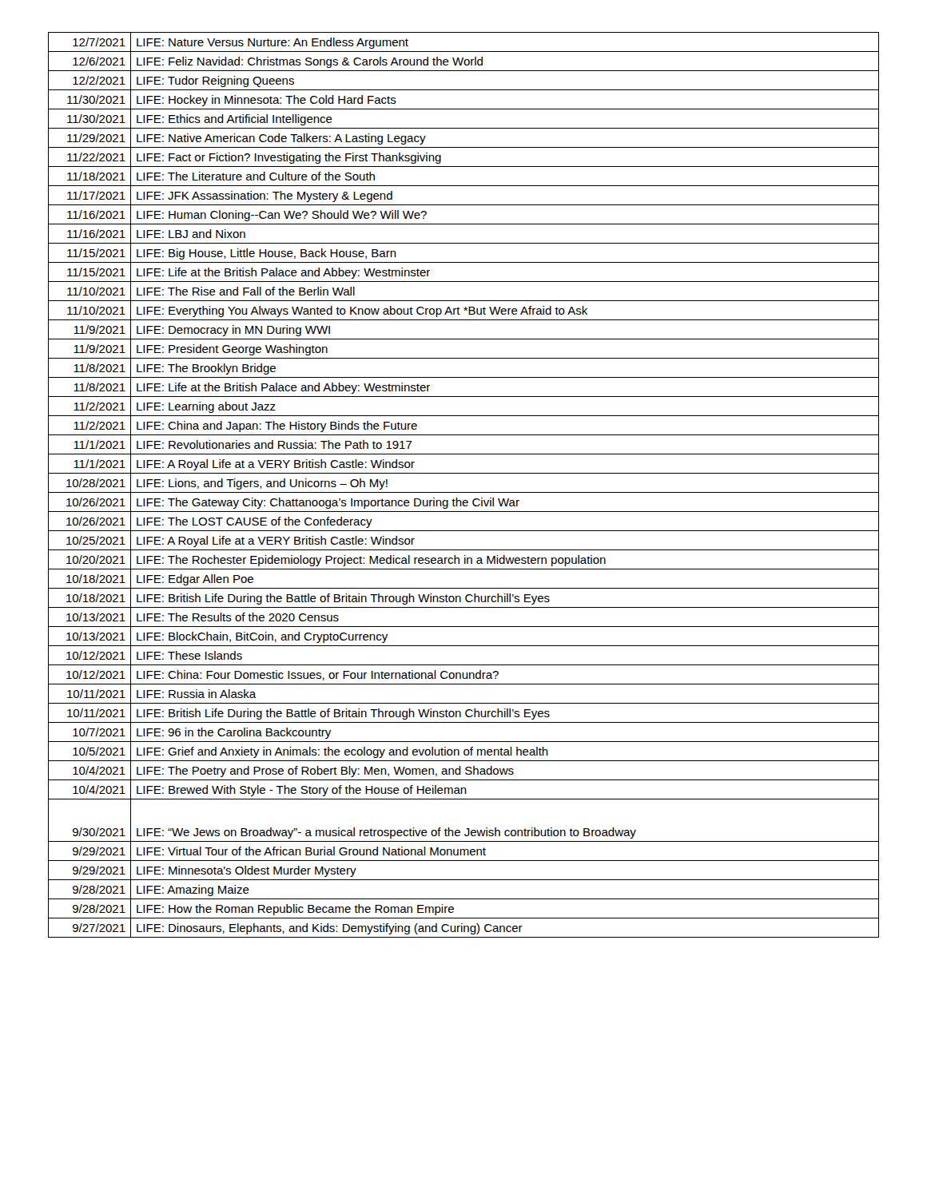| 12/7/2021 | LIFE: Nature Versus Nurture: An Endless Argument |
| 12/6/2021 | LIFE: Feliz Navidad: Christmas Songs & Carols Around the World |
| 12/2/2021 | LIFE: Tudor Reigning Queens |
| 11/30/2021 | LIFE: Hockey in Minnesota: The Cold Hard Facts |
| 11/30/2021 | LIFE: Ethics and Artificial Intelligence |
| 11/29/2021 | LIFE: Native American Code Talkers: A Lasting Legacy |
| 11/22/2021 | LIFE: Fact or Fiction? Investigating the First Thanksgiving |
| 11/18/2021 | LIFE: The Literature and Culture of the South |
| 11/17/2021 | LIFE: JFK Assassination: The Mystery & Legend |
| 11/16/2021 | LIFE: Human Cloning--Can We? Should We? Will We? |
| 11/16/2021 | LIFE: LBJ and Nixon |
| 11/15/2021 | LIFE: Big House, Little House, Back House, Barn |
| 11/15/2021 | LIFE: Life at the British Palace and Abbey: Westminster |
| 11/10/2021 | LIFE: The Rise and Fall of the Berlin Wall |
| 11/10/2021 | LIFE: Everything You Always Wanted to Know about Crop Art *But Were Afraid to Ask |
| 11/9/2021 | LIFE: Democracy in MN During WWI |
| 11/9/2021 | LIFE: President George Washington |
| 11/8/2021 | LIFE: The Brooklyn Bridge |
| 11/8/2021 | LIFE: Life at the British Palace and Abbey: Westminster |
| 11/2/2021 | LIFE: Learning about Jazz |
| 11/2/2021 | LIFE: China and Japan: The History Binds the Future |
| 11/1/2021 | LIFE: Revolutionaries and Russia: The Path to 1917 |
| 11/1/2021 | LIFE: A Royal Life at a VERY British Castle: Windsor |
| 10/28/2021 | LIFE: Lions, and Tigers, and Unicorns – Oh My! |
| 10/26/2021 | LIFE: The Gateway City: Chattanooga’s Importance During the Civil War |
| 10/26/2021 | LIFE: The LOST CAUSE of the Confederacy |
| 10/25/2021 | LIFE: A Royal Life at a VERY British Castle: Windsor |
| 10/20/2021 | LIFE: The Rochester Epidemiology Project: Medical research in a Midwestern population |
| 10/18/2021 | LIFE: Edgar Allen Poe |
| 10/18/2021 | LIFE: British Life During the Battle of Britain Through Winston Churchill’s Eyes |
| 10/13/2021 | LIFE: The Results of the 2020 Census |
| 10/13/2021 | LIFE: BlockChain, BitCoin, and CryptoCurrency |
| 10/12/2021 | LIFE: These Islands |
| 10/12/2021 | LIFE: China: Four Domestic Issues, or Four International Conundra? |
| 10/11/2021 | LIFE: Russia in Alaska |
| 10/11/2021 | LIFE: British Life During the Battle of Britain Through Winston Churchill’s Eyes |
| 10/7/2021 | LIFE: 96 in the Carolina Backcountry |
| 10/5/2021 | LIFE: Grief and Anxiety in Animals: the ecology and evolution of mental health |
| 10/4/2021 | LIFE: The Poetry and Prose of Robert Bly: Men, Women, and Shadows |
| 10/4/2021 | LIFE: Brewed With Style - The Story of the House of Heileman |
| 9/30/2021 | LIFE: “We Jews on Broadway”- a musical retrospective of the Jewish contribution to Broadway |
| 9/29/2021 | LIFE: Virtual Tour of the African Burial Ground National Monument |
| 9/29/2021 | LIFE: Minnesota's Oldest Murder Mystery |
| 9/28/2021 | LIFE: Amazing Maize |
| 9/28/2021 | LIFE: How the Roman Republic Became the Roman Empire |
| 9/27/2021 | LIFE: Dinosaurs, Elephants, and Kids: Demystifying (and Curing) Cancer |